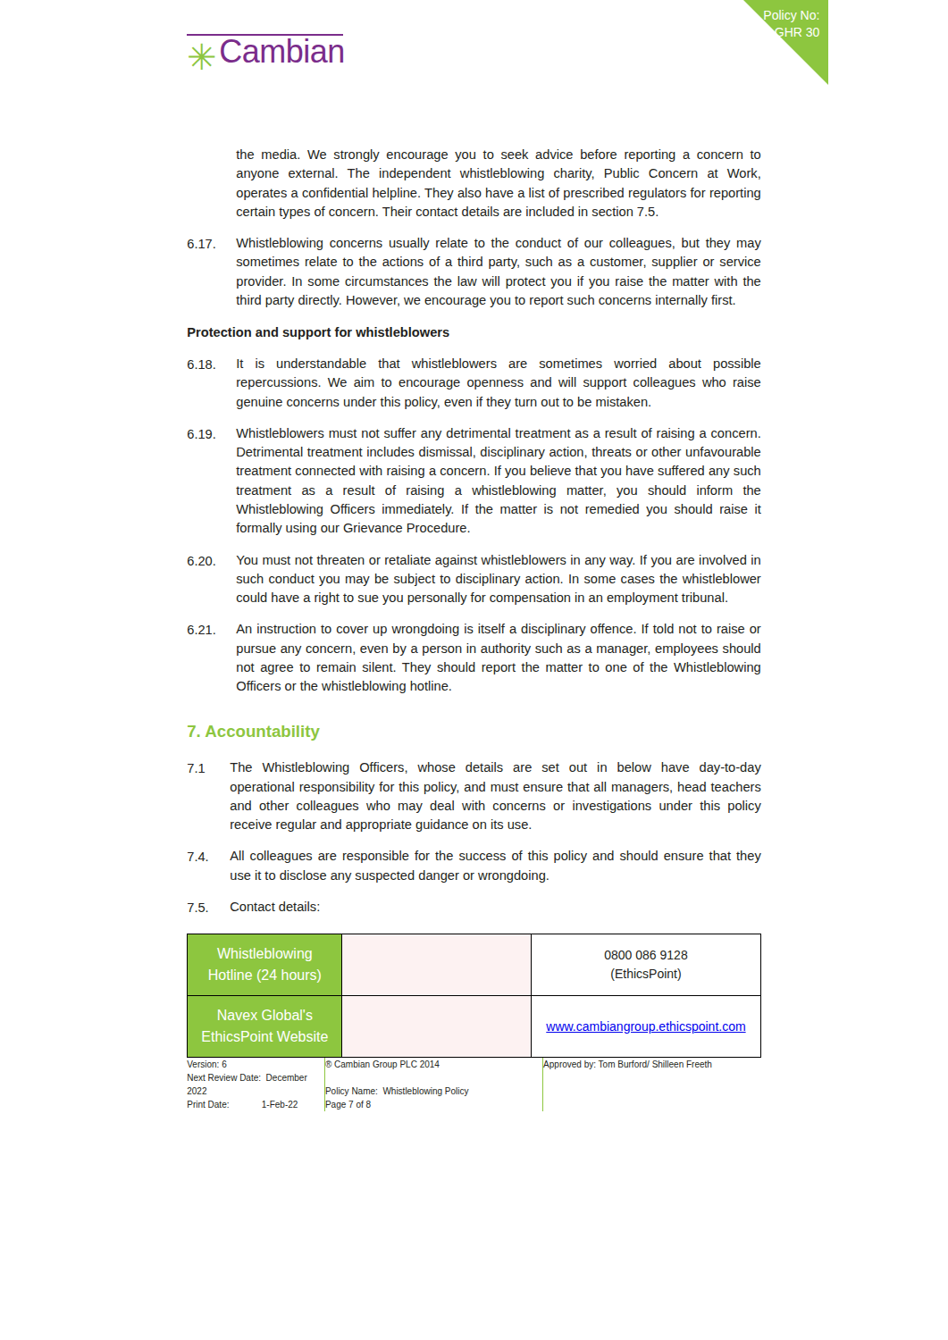Policy No:
GHR 30
✳Cambian
the media. We strongly encourage you to seek advice before reporting a concern to anyone external. The independent whistleblowing charity, Public Concern at Work, operates a confidential helpline. They also have a list of prescribed regulators for reporting certain types of concern. Their contact details are included in section 7.5.
6.17.
Whistleblowing concerns usually relate to the conduct of our colleagues, but they may sometimes relate to the actions of a third party, such as a customer, supplier or service provider. In some circumstances the law will protect you if you raise the matter with the third party directly. However, we encourage you to report such concerns internally first.
Protection and support for whistleblowers
6.18.
It is understandable that whistleblowers are sometimes worried about possible repercussions. We aim to encourage openness and will support colleagues who raise genuine concerns under this policy, even if they turn out to be mistaken.
6.19.
Whistleblowers must not suffer any detrimental treatment as a result of raising a concern. Detrimental treatment includes dismissal, disciplinary action, threats or other unfavourable treatment connected with raising a concern. If you believe that you have suffered any such treatment as a result of raising a whistleblowing matter, you should inform the Whistleblowing Officers immediately. If the matter is not remedied you should raise it formally using our Grievance Procedure.
6.20.
You must not threaten or retaliate against whistleblowers in any way. If you are involved in such conduct you may be subject to disciplinary action. In some cases the whistleblower could have a right to sue you personally for compensation in an employment tribunal.
6.21.
An instruction to cover up wrongdoing is itself a disciplinary offence. If told not to raise or pursue any concern, even by a person in authority such as a manager, employees should not agree to remain silent. They should report the matter to one of the Whistleblowing Officers or the whistleblowing hotline.
7. Accountability
7.1
The Whistleblowing Officers, whose details are set out in below have day-to-day operational responsibility for this policy, and must ensure that all managers, head teachers and other colleagues who may deal with concerns or investigations under this policy receive regular and appropriate guidance on its use.
7.4.
All colleagues are responsible for the success of this policy and should ensure that they use it to disclose any suspected danger or wrongdoing.
7.5.
Contact details:
| Whistleblowing Hotline (24 hours) | | 0800 086 9128 (EthicsPoint) |
| Navex Global's EthicsPoint Website | | www.cambiangroup.ethicspoint.com |
| Version: 6 Next Review Date: December 2022 Print Date: 1-Feb-22 | ® Cambian Group PLC 2014 Policy Name: Whistleblowing Policy Page 7 of 8 | Approved by: Tom Burford/ Shilleen Freeth |